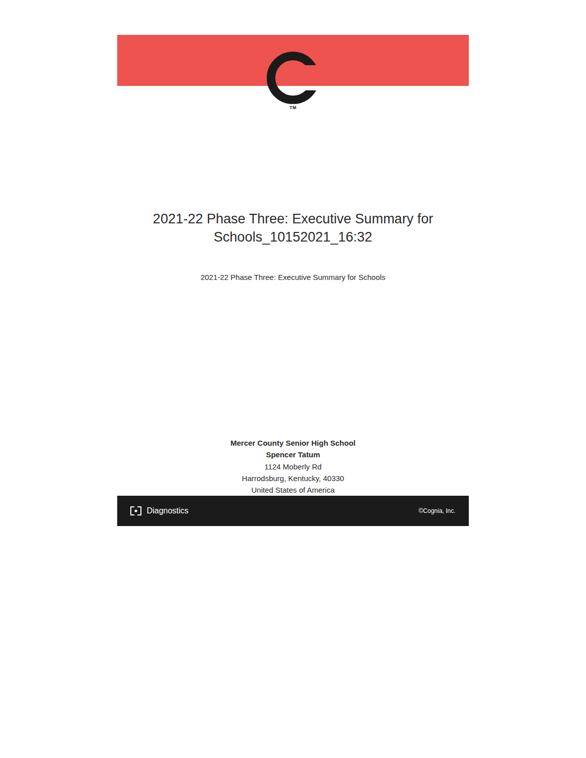TM
2021-22 Phase Three: Executive Summary for Schools_10152021_16:32
2021-22 Phase Three: Executive Summary for Schools
Mercer County Senior High School
Spencer Tatum
1124 Moberly Rd
Harrodsburg, Kentucky, 40330
United States of America
Diagnostics
©Cognia, Inc.